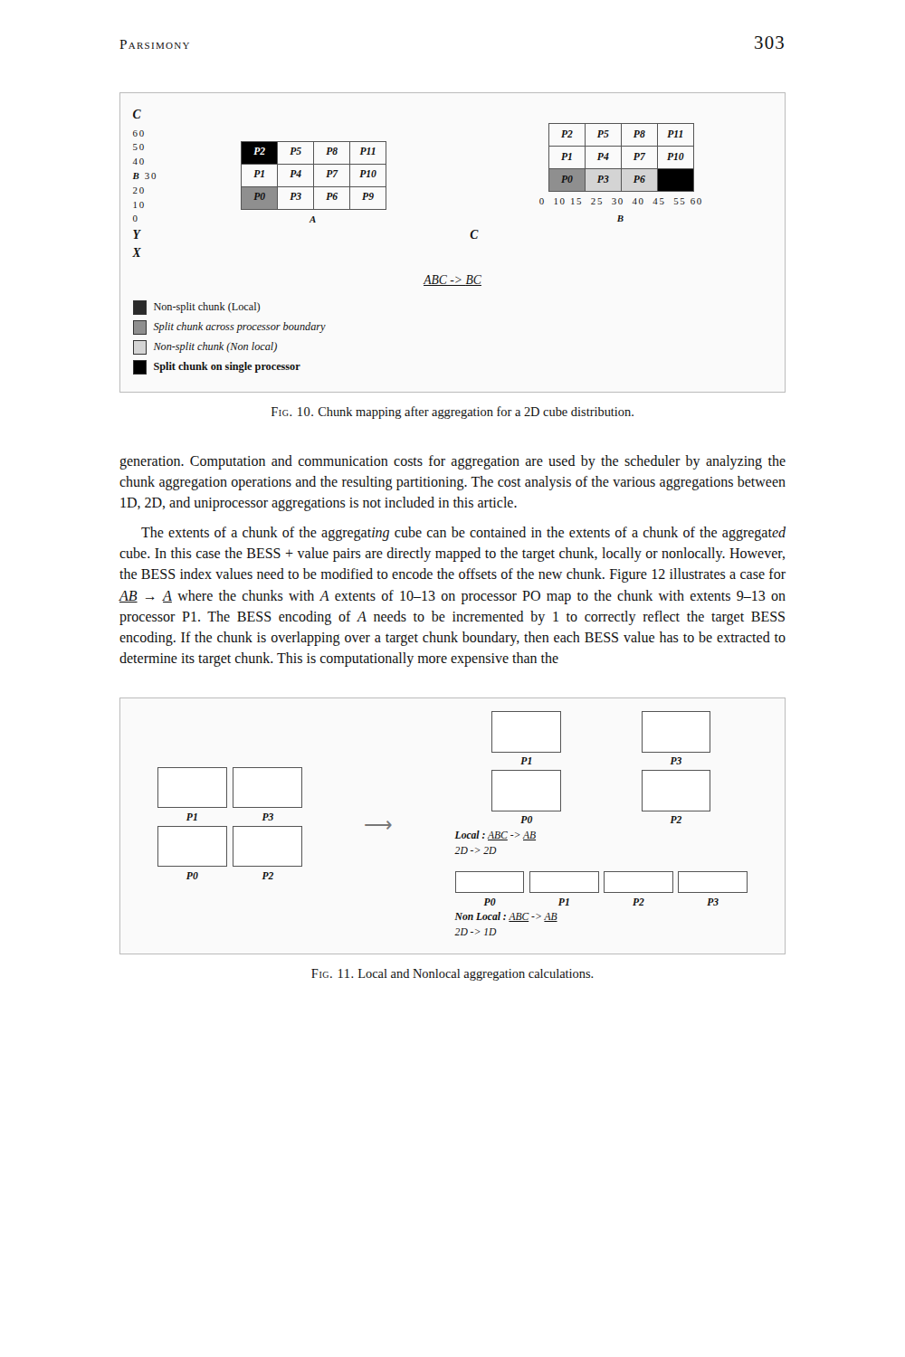Parsimony 303
C
60
50
40
B 30
20
10
0
Y
X
| P2 | P5 | P8 | P11 |
| P1 | P4 | P7 | P10 |
| P0 | P3 | P6 | P9 |
A
| P2 | P5 | P8 | P11 |
| P1 | P4 | P7 | P10 |
| P0 | P3 | P6 | |
0 10 15 25 30 40 45 55 60
B
C
ABC -> BC
Non-split chunk (Local)
Split chunk across processor boundary
Non-split chunk (Non local)
Split chunk on single processor
Fig. 10. Chunk mapping after aggregation for a 2D cube distribution.
generation. Computation and communication costs for aggregation are used by the scheduler by analyzing the chunk aggregation operations and the resulting partitioning. The cost analysis of the various aggregations between 1D, 2D, and uniprocessor aggregations is not included in this article.
The extents of a chunk of the aggregating cube can be contained in the extents of a chunk of the aggregated cube. In this case the BESS + value pairs are directly mapped to the target chunk, locally or nonlocally. However, the BESS index values need to be modified to encode the offsets of the new chunk. Figure 12 illustrates a case for AB → A where the chunks with A extents of 10–13 on processor PO map to the chunk with extents 9–13 on processor P1. The BESS encoding of A needs to be incremented by 1 to correctly reflect the target BESS encoding. If the chunk is overlapping over a target chunk boundary, then each BESS value has to be extracted to determine its target chunk. This is computationally more expensive than the
P1
P3
P0
P2
⟶
P1
P3
P0
P2
Local : ABC -> AB
2D -> 2D
P0
P1
P2
P3
Non Local : ABC -> AB
2D -> 1D
Fig. 11. Local and Nonlocal aggregation calculations.